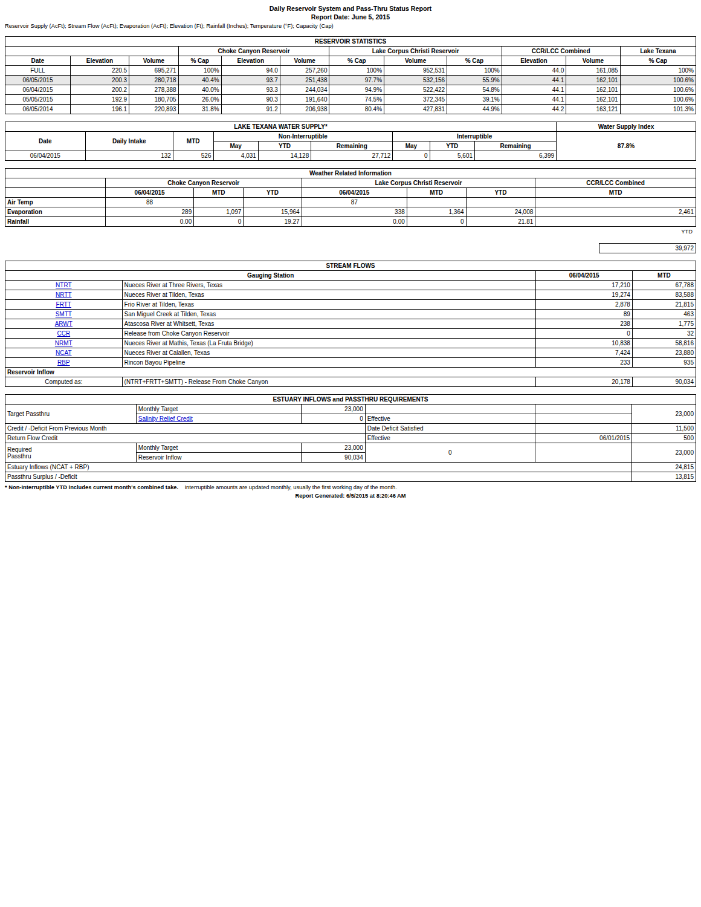Daily Reservoir System and Pass-Thru Status Report
Report Date: June 5, 2015
Reservoir Supply (AcFt); Stream Flow (AcFt); Evaporation (AcFt); Elevation (Ft); Rainfall (Inches); Temperature (°F); Capacity (Cap)
| RESERVOIR STATISTICS |
| --- |
| | Choke Canyon Reservoir | Lake Corpus Christi Reservoir | CCR/LCC Combined | Lake Texana |
| Date | Elevation | Volume | % Cap | Elevation | Volume | % Cap | Volume | % Cap | Elevation | Volume | % Cap |
| FULL | 220.5 | 695,271 | 100% | 94.0 | 257,260 | 100% | 952,531 | 100% | 44.0 | 161,085 | 100% |
| 06/05/2015 | 200.3 | 280,718 | 40.4% | 93.7 | 251,438 | 97.7% | 532,156 | 55.9% | 44.1 | 162,101 | 100.6% |
| 06/04/2015 | 200.2 | 278,388 | 40.0% | 93.3 | 244,034 | 94.9% | 522,422 | 54.8% | 44.1 | 162,101 | 100.6% |
| 05/05/2015 | 192.9 | 180,705 | 26.0% | 90.3 | 191,640 | 74.5% | 372,345 | 39.1% | 44.1 | 162,101 | 100.6% |
| 06/05/2014 | 196.1 | 220,893 | 31.8% | 91.2 | 206,938 | 80.4% | 427,831 | 44.9% | 44.2 | 163,121 | 101.3% |
| LAKE TEXANA WATER SUPPLY* | Water Supply Index |
| --- | --- |
| Date | Daily Intake | MTD | Non-Interruptible | Interruptible | 87.8% |
| May | YTD | Remaining | May | YTD | Remaining |
| 06/04/2015 | 132 | 526 | 4,031 | 14,128 | 27,712 | 0 | 5,601 | 6,399 |
| Weather Related Information |
| --- |
| | Choke Canyon Reservoir | Lake Corpus Christi Reservoir | CCR/LCC Combined |
| | 06/04/2015 | MTD | YTD | 06/04/2015 | MTD | YTD | MTD |
| Air Temp | 88 | | | 87 | | | |
| Evaporation | 289 | 1,097 | 15,964 | 338 | 1,364 | 24,008 | 2,461 |
| Rainfall | 0.00 | 0 | 19.27 | 0.00 | 0 | 21.81 | |
| YTD |
| | 39,972 |
| STREAM FLOWS |
| --- |
| Gauging Station | 06/04/2015 | MTD |
| NTRT | Nueces River at Three Rivers, Texas | 17,210 | 67,788 |
| NRTT | Nueces River at Tilden, Texas | 19,274 | 83,588 |
| FRTT | Frio River at Tilden, Texas | 2,878 | 21,815 |
| SMTT | San Miguel Creek at Tilden, Texas | 89 | 463 |
| ARWT | Atascosa River at Whitsett, Texas | 238 | 1,775 |
| CCR | Release from Choke Canyon Reservoir | 0 | 32 |
| NRMT | Nueces River at Mathis, Texas (La Fruta Bridge) | 10,838 | 58,816 |
| NCAT | Nueces River at Calallen, Texas | 7,424 | 23,880 |
| RBP | Rincon Bayou Pipeline | 233 | 935 |
| Reservoir Inflow |
| Computed as: | (NTRT+FRTT+SMTT) - Release From Choke Canyon | 20,178 | 90,034 |
| ESTUARY INFLOWS and PASSTHRU REQUIREMENTS |
| --- |
| Target Passthru | Monthly Target | 23,000 | | | 23,000 |
| Salinity Relief Credit | 0 | Effective | |
| Credit / -Deficit From Previous Month | Date Deficit Satisfied | | 11,500 |
| Return Flow Credit | Effective | 06/01/2015 | 500 |
| Required Passthru | Monthly Target | 23,000 | 0 | | 23,000 |
| Reservoir Inflow | 90,034 |
| Estuary Inflows (NCAT + RBP) | 24,815 |
| Passthru Surplus / -Deficit | 13,815 |
* Non-Interruptible YTD includes current month's combined take. Interruptible amounts are updated monthly, usually the first working day of the month.
Report Generated: 6/5/2015 at 8:20:46 AM